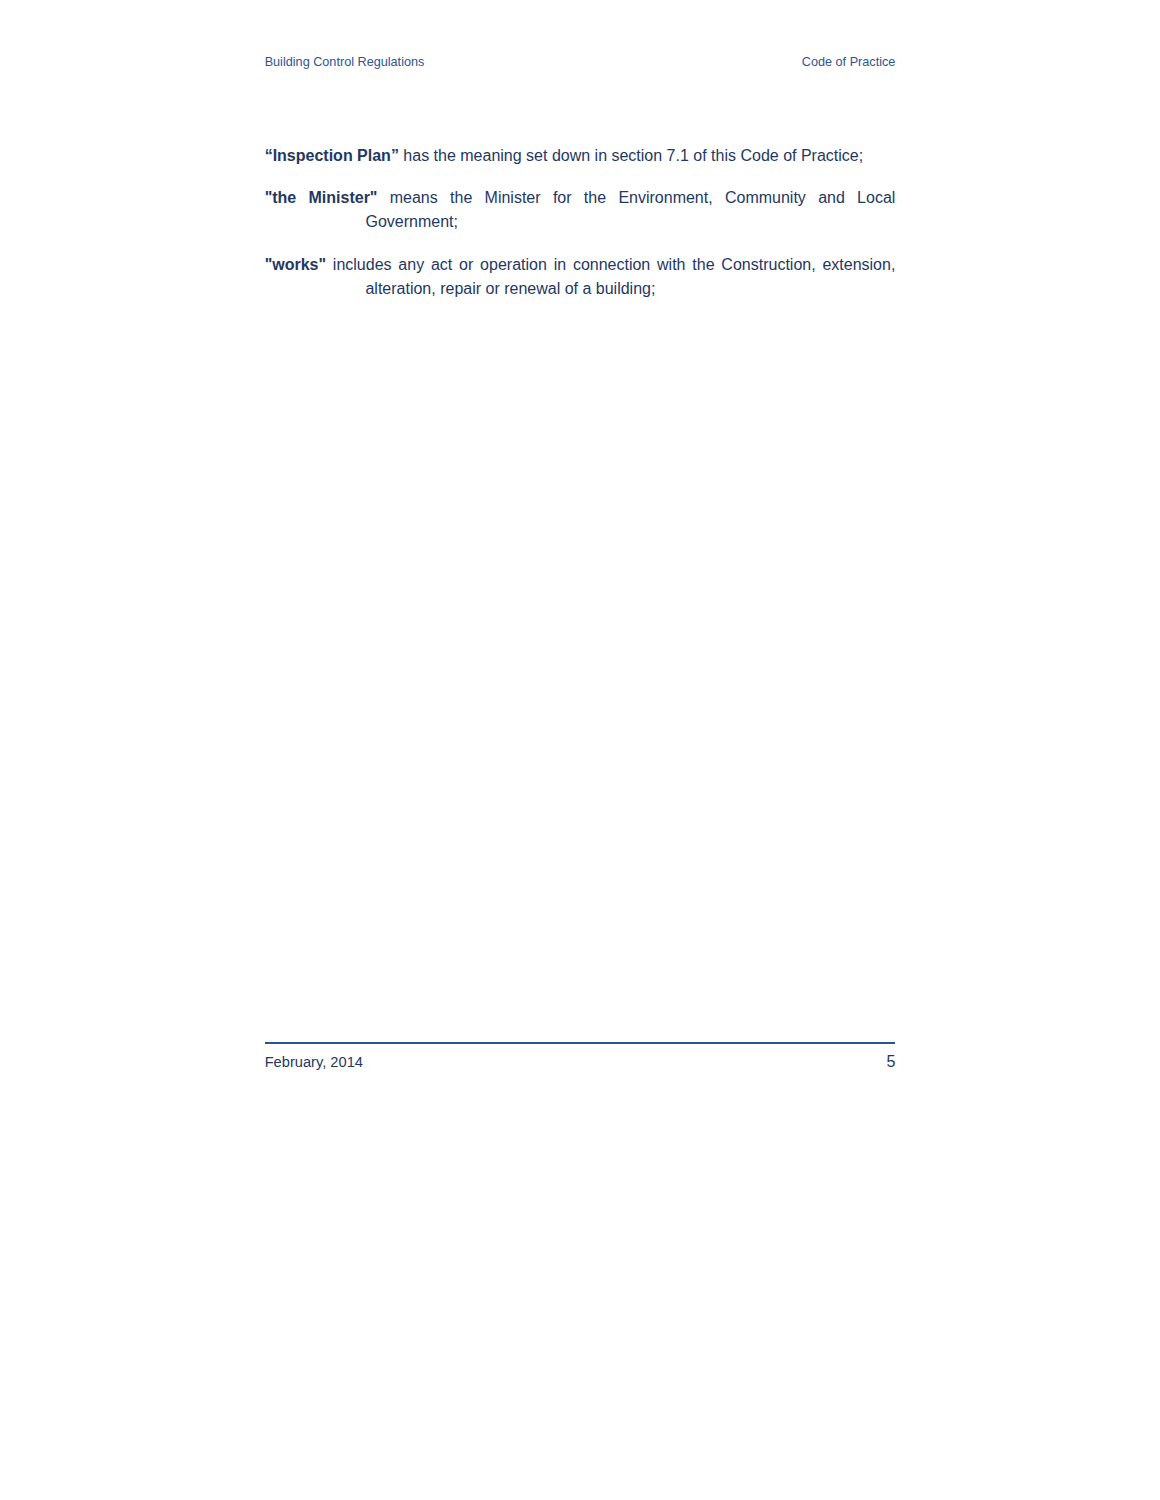Building Control Regulations
Code of Practice
“Inspection Plan” has the meaning set down in section 7.1 of this Code of Practice;
"the Minister" means the Minister for the Environment, Community and Local Government;
"works" includes any act or operation in connection with the Construction, extension, alteration, repair or renewal of a building;
February, 2014
5